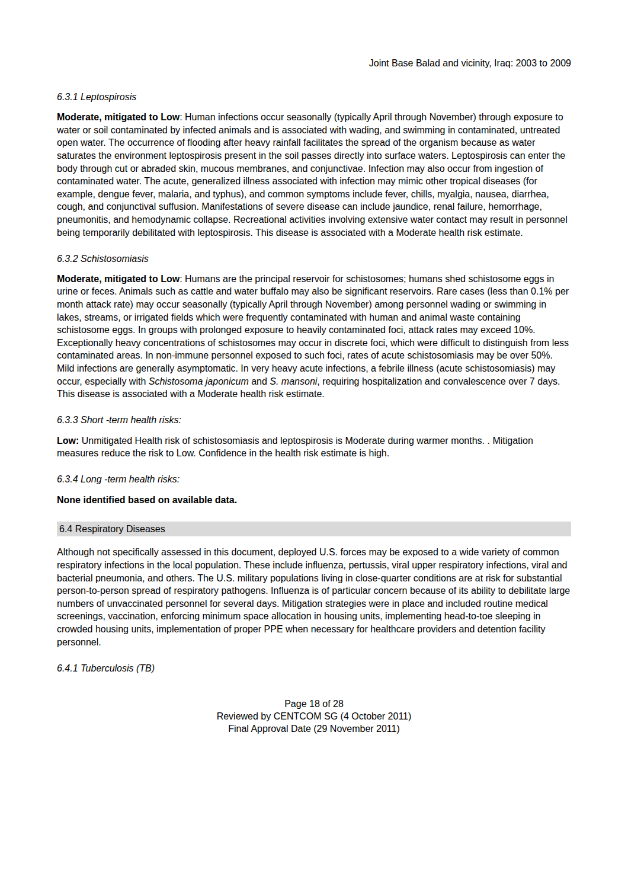Joint Base Balad and vicinity, Iraq: 2003 to 2009
6.3.1 Leptospirosis
Moderate, mitigated to Low: Human infections occur seasonally (typically April through November) through exposure to water or soil contaminated by infected animals and is associated with wading, and swimming in contaminated, untreated open water. The occurrence of flooding after heavy rainfall facilitates the spread of the organism because as water saturates the environment leptospirosis present in the soil passes directly into surface waters. Leptospirosis can enter the body through cut or abraded skin, mucous membranes, and conjunctivae. Infection may also occur from ingestion of contaminated water. The acute, generalized illness associated with infection may mimic other tropical diseases (for example, dengue fever, malaria, and typhus), and common symptoms include fever, chills, myalgia, nausea, diarrhea, cough, and conjunctival suffusion. Manifestations of severe disease can include jaundice, renal failure, hemorrhage, pneumonitis, and hemodynamic collapse. Recreational activities involving extensive water contact may result in personnel being temporarily debilitated with leptospirosis. This disease is associated with a Moderate health risk estimate.
6.3.2 Schistosomiasis
Moderate, mitigated to Low: Humans are the principal reservoir for schistosomes; humans shed schistosome eggs in urine or feces. Animals such as cattle and water buffalo may also be significant reservoirs. Rare cases (less than 0.1% per month attack rate) may occur seasonally (typically April through November) among personnel wading or swimming in lakes, streams, or irrigated fields which were frequently contaminated with human and animal waste containing schistosome eggs. In groups with prolonged exposure to heavily contaminated foci, attack rates may exceed 10%. Exceptionally heavy concentrations of schistosomes may occur in discrete foci, which were difficult to distinguish from less contaminated areas. In non-immune personnel exposed to such foci, rates of acute schistosomiasis may be over 50%. Mild infections are generally asymptomatic. In very heavy acute infections, a febrile illness (acute schistosomiasis) may occur, especially with Schistosoma japonicum and S. mansoni, requiring hospitalization and convalescence over 7 days. This disease is associated with a Moderate health risk estimate.
6.3.3 Short -term health risks:
Low: Unmitigated Health risk of schistosomiasis and leptospirosis is Moderate during warmer months. . Mitigation measures reduce the risk to Low. Confidence in the health risk estimate is high.
6.3.4 Long -term health risks:
None identified based on available data.
6.4 Respiratory Diseases
Although not specifically assessed in this document, deployed U.S. forces may be exposed to a wide variety of common respiratory infections in the local population. These include influenza, pertussis, viral upper respiratory infections, viral and bacterial pneumonia, and others. The U.S. military populations living in close-quarter conditions are at risk for substantial person-to-person spread of respiratory pathogens. Influenza is of particular concern because of its ability to debilitate large numbers of unvaccinated personnel for several days. Mitigation strategies were in place and included routine medical screenings, vaccination, enforcing minimum space allocation in housing units, implementing head-to-toe sleeping in crowded housing units, implementation of proper PPE when necessary for healthcare providers and detention facility personnel.
6.4.1 Tuberculosis (TB)
Page 18 of 28
Reviewed by CENTCOM SG (4 October 2011)
Final Approval Date (29 November 2011)